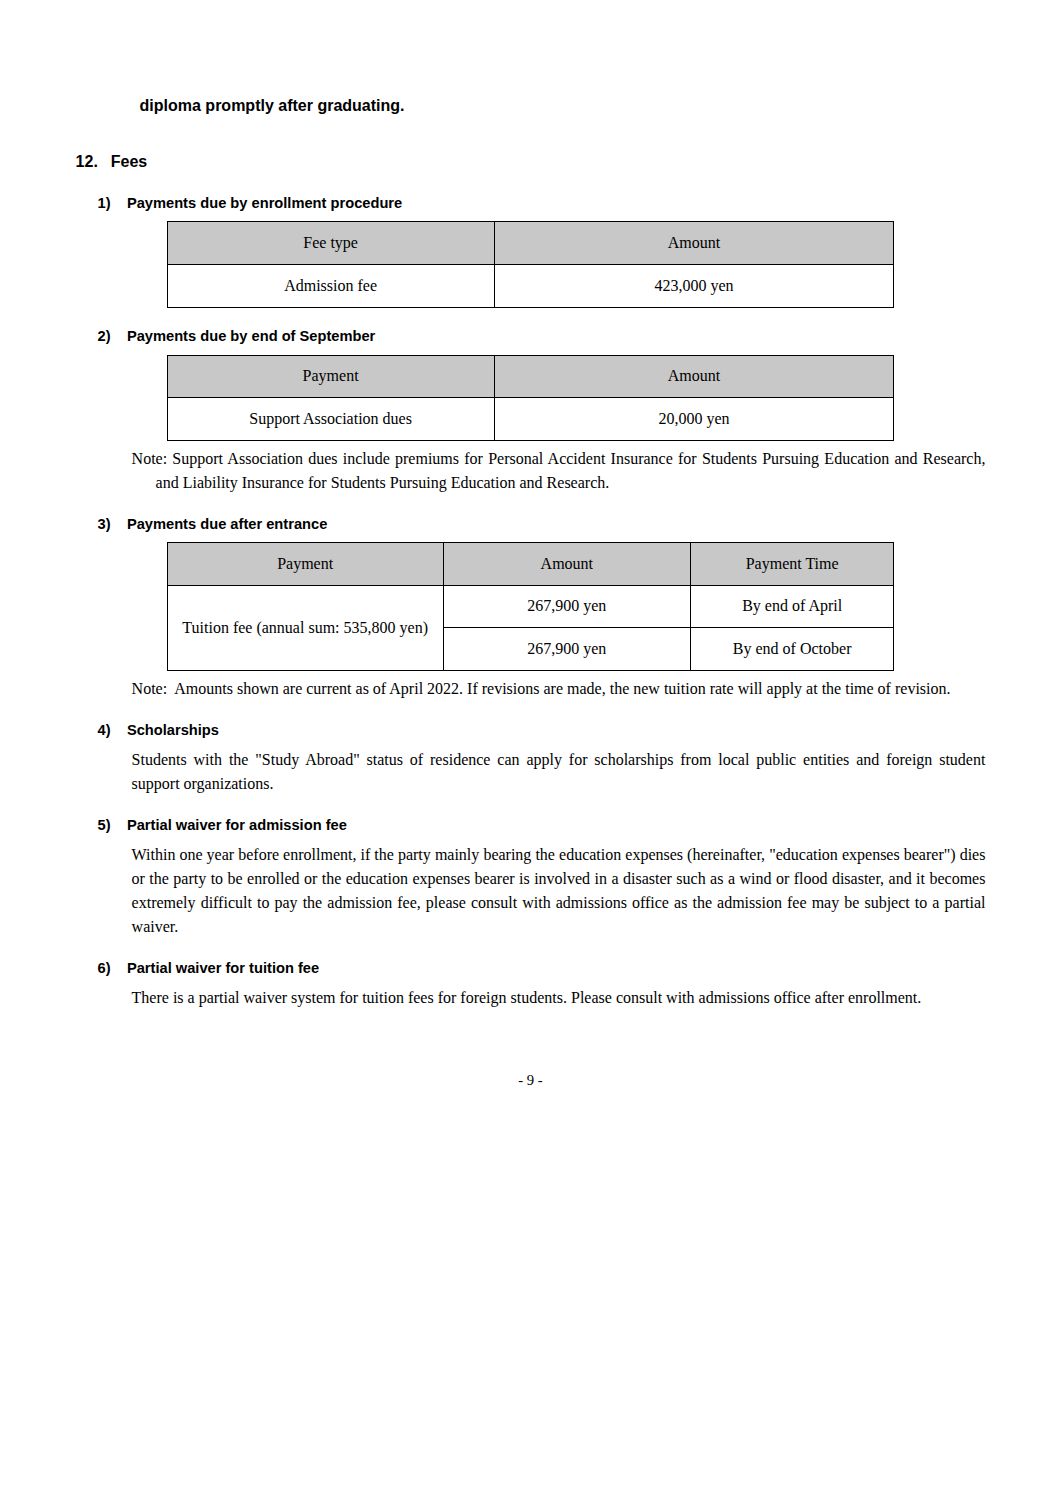diploma promptly after graduating.
12. Fees
1) Payments due by enrollment procedure
| Fee type | Amount |
| --- | --- |
| Admission fee | 423,000 yen |
2) Payments due by end of September
| Payment | Amount |
| --- | --- |
| Support Association dues | 20,000 yen |
Note: Support Association dues include premiums for Personal Accident Insurance for Students Pursuing Education and Research, and Liability Insurance for Students Pursuing Education and Research.
3) Payments due after entrance
| Payment | Amount | Payment Time |
| --- | --- | --- |
| Tuition fee (annual sum: 535,800 yen) | 267,900 yen | By end of April |
| 267,900 yen | By end of October |
Note: Amounts shown are current as of April 2022. If revisions are made, the new tuition rate will apply at the time of revision.
4) Scholarships
Students with the "Study Abroad" status of residence can apply for scholarships from local public entities and foreign student support organizations.
5) Partial waiver for admission fee
Within one year before enrollment, if the party mainly bearing the education expenses (hereinafter, "education expenses bearer") dies or the party to be enrolled or the education expenses bearer is involved in a disaster such as a wind or flood disaster, and it becomes extremely difficult to pay the admission fee, please consult with admissions office as the admission fee may be subject to a partial waiver.
6) Partial waiver for tuition fee
There is a partial waiver system for tuition fees for foreign students. Please consult with admissions office after enrollment.
- 9 -